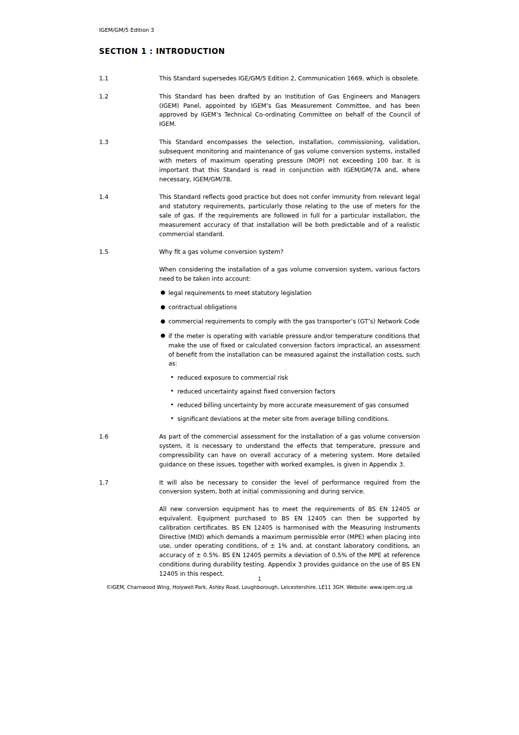IGEM/GM/5 Edition 3
SECTION 1 : INTRODUCTION
1.1
This Standard supersedes IGE/GM/5 Edition 2, Communication 1669, which is obsolete.
1.2
This Standard has been drafted by an Institution of Gas Engineers and Managers (IGEM) Panel, appointed by IGEM’s Gas Measurement Committee, and has been approved by IGEM’s Technical Co-ordinating Committee on behalf of the Council of IGEM.
1.3
This Standard encompasses the selection, installation, commissioning, validation, subsequent monitoring and maintenance of gas volume conversion systems, installed with meters of maximum operating pressure (MOP) not exceeding 100 bar. It is important that this Standard is read in conjunction with IGEM/GM/7A and, where necessary, IGEM/GM/7B.
1.4
This Standard reflects good practice but does not confer immunity from relevant legal and statutory requirements, particularly those relating to the use of meters for the sale of gas. If the requirements are followed in full for a particular installation, the measurement accuracy of that installation will be both predictable and of a realistic commercial standard.
1.5
Why fit a gas volume conversion system?
When considering the installation of a gas volume conversion system, various factors need to be taken into account:
legal requirements to meet statutory legislation
contractual obligations
commercial requirements to comply with the gas transporter’s (GT’s) Network Code
if the meter is operating with variable pressure and/or temperature conditions that make the use of fixed or calculated conversion factors impractical, an assessment of benefit from the installation can be measured against the installation costs, such as:
reduced exposure to commercial risk
reduced uncertainty against fixed conversion factors
reduced billing uncertainty by more accurate measurement of gas consumed
significant deviations at the meter site from average billing conditions.
1.6
As part of the commercial assessment for the installation of a gas volume conversion system, it is necessary to understand the effects that temperature, pressure and compressibility can have on overall accuracy of a metering system. More detailed guidance on these issues, together with worked examples, is given in Appendix 3.
1.7
It will also be necessary to consider the level of performance required from the conversion system, both at initial commissioning and during service.
All new conversion equipment has to meet the requirements of BS EN 12405 or equivalent. Equipment purchased to BS EN 12405 can then be supported by calibration certificates. BS EN 12405 is harmonised with the Measuring Instruments Directive (MID) which demands a maximum permissible error (MPE) when placing into use, under operating conditions, of ± 1% and, at constant laboratory conditions, an accuracy of ± 0.5%. BS EN 12405 permits a deviation of 0.5% of the MPE at reference conditions during durability testing. Appendix 3 provides guidance on the use of BS EN 12405 in this respect.
1
©IGEM, Charnwood Wing, Holywell Park, Ashby Road, Loughborough, Leicestershire, LE11 3GH. Website: www.igem.org.uk